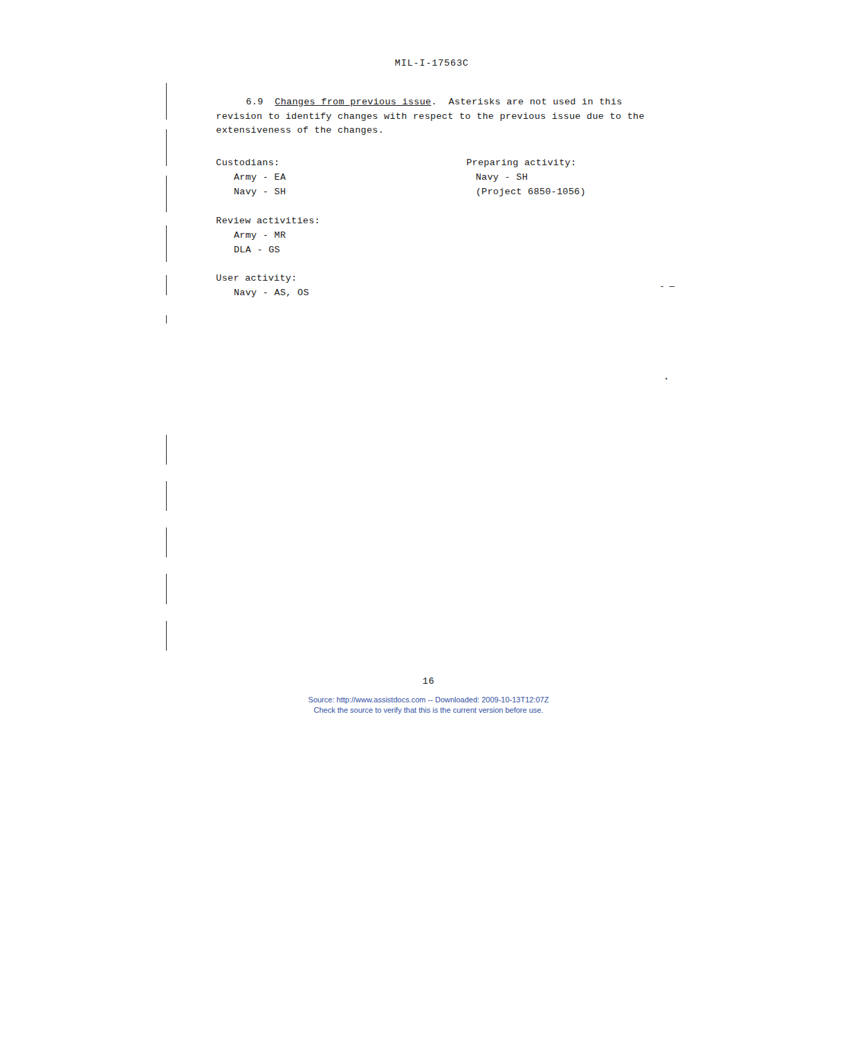MIL-I-17563C
6.9 Changes from previous issue. Asterisks are not used in this revision to identify changes with respect to the previous issue due to the extensiveness of the changes.
| Custodians: Army - EA Navy - SH | Preparing activity: Navy - SH (Project 6850-1056) |
| Review activities: Army - MR DLA - GS | |
| User activity: Navy - AS, OS | |
- —
.
16
Source: http://www.assistdocs.com -- Downloaded: 2009-10-13T12:07Z
Check the source to verify that this is the current version before use.